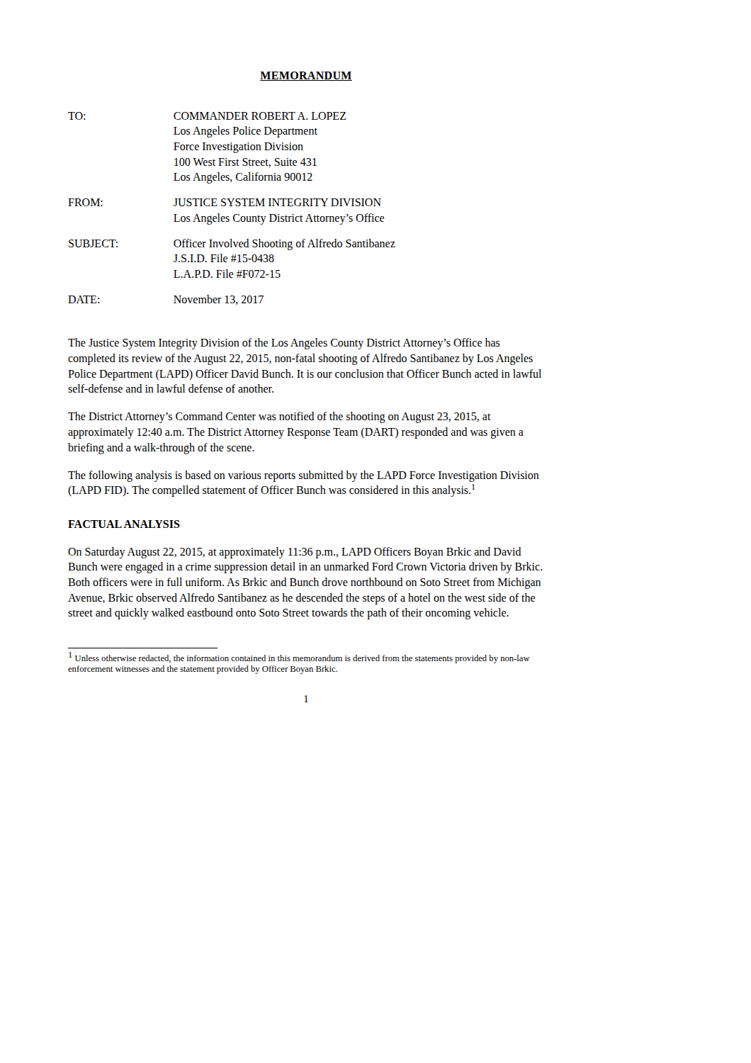MEMORANDUM
| TO: | COMMANDER ROBERT A. LOPEZ Los Angeles Police Department Force Investigation Division 100 West First Street, Suite 431 Los Angeles, California 90012 |
| FROM: | JUSTICE SYSTEM INTEGRITY DIVISION Los Angeles County District Attorney’s Office |
| SUBJECT: | Officer Involved Shooting of Alfredo Santibanez J.S.I.D. File #15-0438 L.A.P.D. File #F072-15 |
| DATE: | November 13, 2017 |
The Justice System Integrity Division of the Los Angeles County District Attorney’s Office has completed its review of the August 22, 2015, non-fatal shooting of Alfredo Santibanez by Los Angeles Police Department (LAPD) Officer David Bunch. It is our conclusion that Officer Bunch acted in lawful self-defense and in lawful defense of another.
The District Attorney’s Command Center was notified of the shooting on August 23, 2015, at approximately 12:40 a.m. The District Attorney Response Team (DART) responded and was given a briefing and a walk-through of the scene.
The following analysis is based on various reports submitted by the LAPD Force Investigation Division (LAPD FID). The compelled statement of Officer Bunch was considered in this analysis.1
FACTUAL ANALYSIS
On Saturday August 22, 2015, at approximately 11:36 p.m., LAPD Officers Boyan Brkic and David Bunch were engaged in a crime suppression detail in an unmarked Ford Crown Victoria driven by Brkic. Both officers were in full uniform. As Brkic and Bunch drove northbound on Soto Street from Michigan Avenue, Brkic observed Alfredo Santibanez as he descended the steps of a hotel on the west side of the street and quickly walked eastbound onto Soto Street towards the path of their oncoming vehicle.
1 Unless otherwise redacted, the information contained in this memorandum is derived from the statements provided by non-law enforcement witnesses and the statement provided by Officer Boyan Brkic.
1